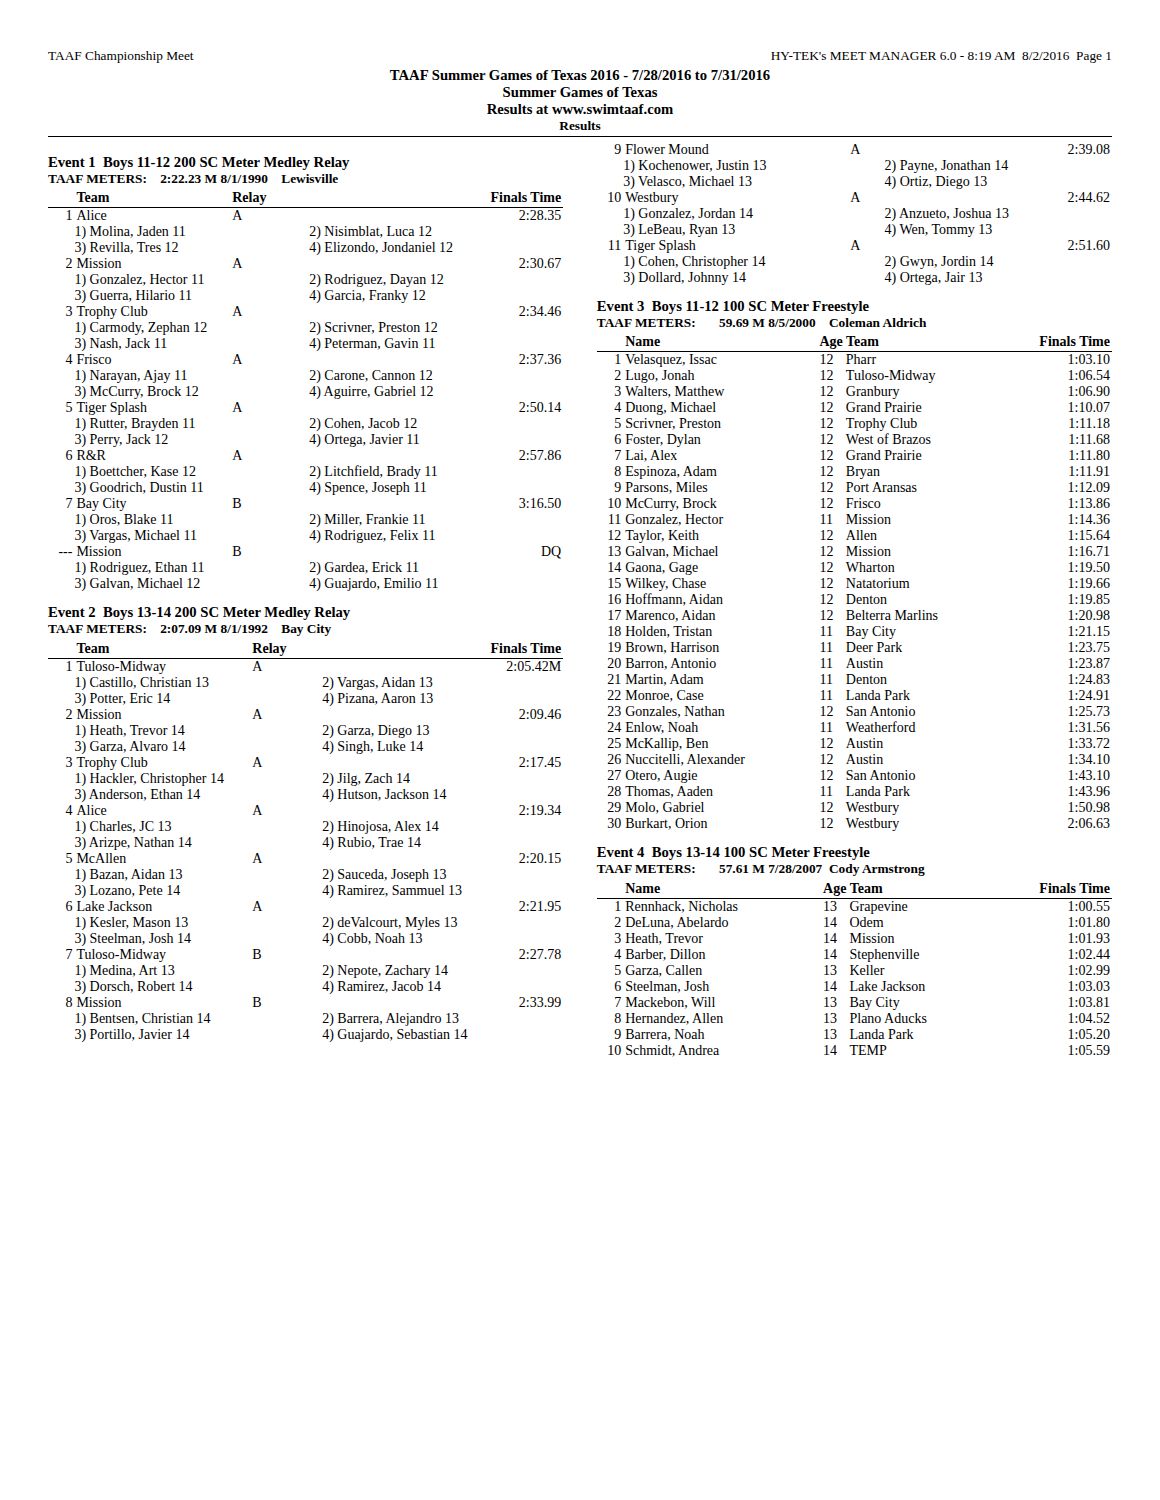TAAF Championship Meet HY-TEK's MEET MANAGER 6.0 - 8:19 AM 8/2/2016 Page 1
TAAF Summer Games of Texas 2016 - 7/28/2016 to 7/31/2016
Summer Games of Texas
Results at www.swimtaaf.com
Results
Event 1 Boys 11-12 200 SC Meter Medley Relay
TAAF METERS: 2:22.23 M 8/1/1990 Lewisville
| | Team | Relay | Finals Time |
| --- | --- | --- | --- |
| 1 | Alice | A | 2:28.35 |
| | 1) Molina, Jaden 11 | 2) Nisimblat, Luca 12 |
| | 3) Revilla, Tres 12 | 4) Elizondo, Jondaniel 12 |
| 2 | Mission | A | 2:30.67 |
| | 1) Gonzalez, Hector 11 | 2) Rodriguez, Dayan 12 |
| | 3) Guerra, Hilario 11 | 4) Garcia, Franky 12 |
| 3 | Trophy Club | A | 2:34.46 |
| | 1) Carmody, Zephan 12 | 2) Scrivner, Preston 12 |
| | 3) Nash, Jack 11 | 4) Peterman, Gavin 11 |
| 4 | Frisco | A | 2:37.36 |
| | 1) Narayan, Ajay 11 | 2) Carone, Cannon 12 |
| | 3) McCurry, Brock 12 | 4) Aguirre, Gabriel 12 |
| 5 | Tiger Splash | A | 2:50.14 |
| | 1) Rutter, Brayden 11 | 2) Cohen, Jacob 12 |
| | 3) Perry, Jack 12 | 4) Ortega, Javier 11 |
| 6 | R&R | A | 2:57.86 |
| | 1) Boettcher, Kase 12 | 2) Litchfield, Brady 11 |
| | 3) Goodrich, Dustin 11 | 4) Spence, Joseph 11 |
| 7 | Bay City | B | 3:16.50 |
| | 1) Oros, Blake 11 | 2) Miller, Frankie 11 |
| | 3) Vargas, Michael 11 | 4) Rodriguez, Felix 11 |
| --- | Mission | B | DQ |
| | 1) Rodriguez, Ethan 11 | 2) Gardea, Erick 11 |
| | 3) Galvan, Michael 12 | 4) Guajardo, Emilio 11 |
Event 2 Boys 13-14 200 SC Meter Medley Relay
TAAF METERS: 2:07.09 M 8/1/1992 Bay City
| | Team | Relay | Finals Time |
| --- | --- | --- | --- |
| 1 | Tuloso-Midway | A | 2:05.42M |
| | 1) Castillo, Christian 13 | 2) Vargas, Aidan 13 |
| | 3) Potter, Eric 14 | 4) Pizana, Aaron 13 |
| 2 | Mission | A | 2:09.46 |
| | 1) Heath, Trevor 14 | 2) Garza, Diego 13 |
| | 3) Garza, Alvaro 14 | 4) Singh, Luke 14 |
| 3 | Trophy Club | A | 2:17.45 |
| | 1) Hackler, Christopher 14 | 2) Jilg, Zach 14 |
| | 3) Anderson, Ethan 14 | 4) Hutson, Jackson 14 |
| 4 | Alice | A | 2:19.34 |
| | 1) Charles, JC 13 | 2) Hinojosa, Alex 14 |
| | 3) Arizpe, Nathan 14 | 4) Rubio, Trae 14 |
| 5 | McAllen | A | 2:20.15 |
| | 1) Bazan, Aidan 13 | 2) Sauceda, Joseph 13 |
| | 3) Lozano, Pete 14 | 4) Ramirez, Sammuel 13 |
| 6 | Lake Jackson | A | 2:21.95 |
| | 1) Kesler, Mason 13 | 2) deValcourt, Myles 13 |
| | 3) Steelman, Josh 14 | 4) Cobb, Noah 13 |
| 7 | Tuloso-Midway | B | 2:27.78 |
| | 1) Medina, Art 13 | 2) Nepote, Zachary 14 |
| | 3) Dorsch, Robert 14 | 4) Ramirez, Jacob 14 |
| 8 | Mission | B | 2:33.99 |
| | 1) Bentsen, Christian 14 | 2) Barrera, Alejandro 13 |
| | 3) Portillo, Javier 14 | 4) Guajardo, Sebastian 14 |
| 9 | Flower Mound | A | 2:39.08 |
| | 1) Kochenower, Justin 13 | 2) Payne, Jonathan 14 |
| | 3) Velasco, Michael 13 | 4) Ortiz, Diego 13 |
| 10 | Westbury | A | 2:44.62 |
| | 1) Gonzalez, Jordan 14 | 2) Anzueto, Joshua 13 |
| | 3) LeBeau, Ryan 13 | 4) Wen, Tommy 13 |
| 11 | Tiger Splash | A | 2:51.60 |
| | 1) Cohen, Christopher 14 | 2) Gwyn, Jordin 14 |
| | 3) Dollard, Johnny 14 | 4) Ortega, Jair 13 |
Event 3 Boys 11-12 100 SC Meter Freestyle
TAAF METERS: 59.69 M 8/5/2000 Coleman Aldrich
| | Name | Age Team | Finals Time |
| --- | --- | --- | --- |
| 1 | Velasquez, Issac | 12 | Pharr | 1:03.10 |
| 2 | Lugo, Jonah | 12 | Tuloso-Midway | 1:06.54 |
| 3 | Walters, Matthew | 12 | Granbury | 1:06.90 |
| 4 | Duong, Michael | 12 | Grand Prairie | 1:10.07 |
| 5 | Scrivner, Preston | 12 | Trophy Club | 1:11.18 |
| 6 | Foster, Dylan | 12 | West of Brazos | 1:11.68 |
| 7 | Lai, Alex | 12 | Grand Prairie | 1:11.80 |
| 8 | Espinoza, Adam | 12 | Bryan | 1:11.91 |
| 9 | Parsons, Miles | 12 | Port Aransas | 1:12.09 |
| 10 | McCurry, Brock | 12 | Frisco | 1:13.86 |
| 11 | Gonzalez, Hector | 11 | Mission | 1:14.36 |
| 12 | Taylor, Keith | 12 | Allen | 1:15.64 |
| 13 | Galvan, Michael | 12 | Mission | 1:16.71 |
| 14 | Gaona, Gage | 12 | Wharton | 1:19.50 |
| 15 | Wilkey, Chase | 12 | Natatorium | 1:19.66 |
| 16 | Hoffmann, Aidan | 12 | Denton | 1:19.85 |
| 17 | Marenco, Aidan | 12 | Belterra Marlins | 1:20.98 |
| 18 | Holden, Tristan | 11 | Bay City | 1:21.15 |
| 19 | Brown, Harrison | 11 | Deer Park | 1:23.75 |
| 20 | Barron, Antonio | 11 | Austin | 1:23.87 |
| 21 | Martin, Adam | 11 | Denton | 1:24.83 |
| 22 | Monroe, Case | 11 | Landa Park | 1:24.91 |
| 23 | Gonzales, Nathan | 12 | San Antonio | 1:25.73 |
| 24 | Enlow, Noah | 11 | Weatherford | 1:31.56 |
| 25 | McKallip, Ben | 12 | Austin | 1:33.72 |
| 26 | Nuccitelli, Alexander | 12 | Austin | 1:34.10 |
| 27 | Otero, Augie | 12 | San Antonio | 1:43.10 |
| 28 | Thomas, Aaden | 11 | Landa Park | 1:43.96 |
| 29 | Molo, Gabriel | 12 | Westbury | 1:50.98 |
| 30 | Burkart, Orion | 12 | Westbury | 2:06.63 |
Event 4 Boys 13-14 100 SC Meter Freestyle
TAAF METERS: 57.61 M 7/28/2007 Cody Armstrong
| | Name | Age Team | Finals Time |
| --- | --- | --- | --- |
| 1 | Rennhack, Nicholas | 13 | Grapevine | 1:00.55 |
| 2 | DeLuna, Abelardo | 14 | Odem | 1:01.80 |
| 3 | Heath, Trevor | 14 | Mission | 1:01.93 |
| 4 | Barber, Dillon | 14 | Stephenville | 1:02.44 |
| 5 | Garza, Callen | 13 | Keller | 1:02.99 |
| 6 | Steelman, Josh | 14 | Lake Jackson | 1:03.03 |
| 7 | Mackebon, Will | 13 | Bay City | 1:03.81 |
| 8 | Hernandez, Allen | 13 | Plano Aducks | 1:04.52 |
| 9 | Barrera, Noah | 13 | Landa Park | 1:05.20 |
| 10 | Schmidt, Andrea | 14 | TEMP | 1:05.59 |